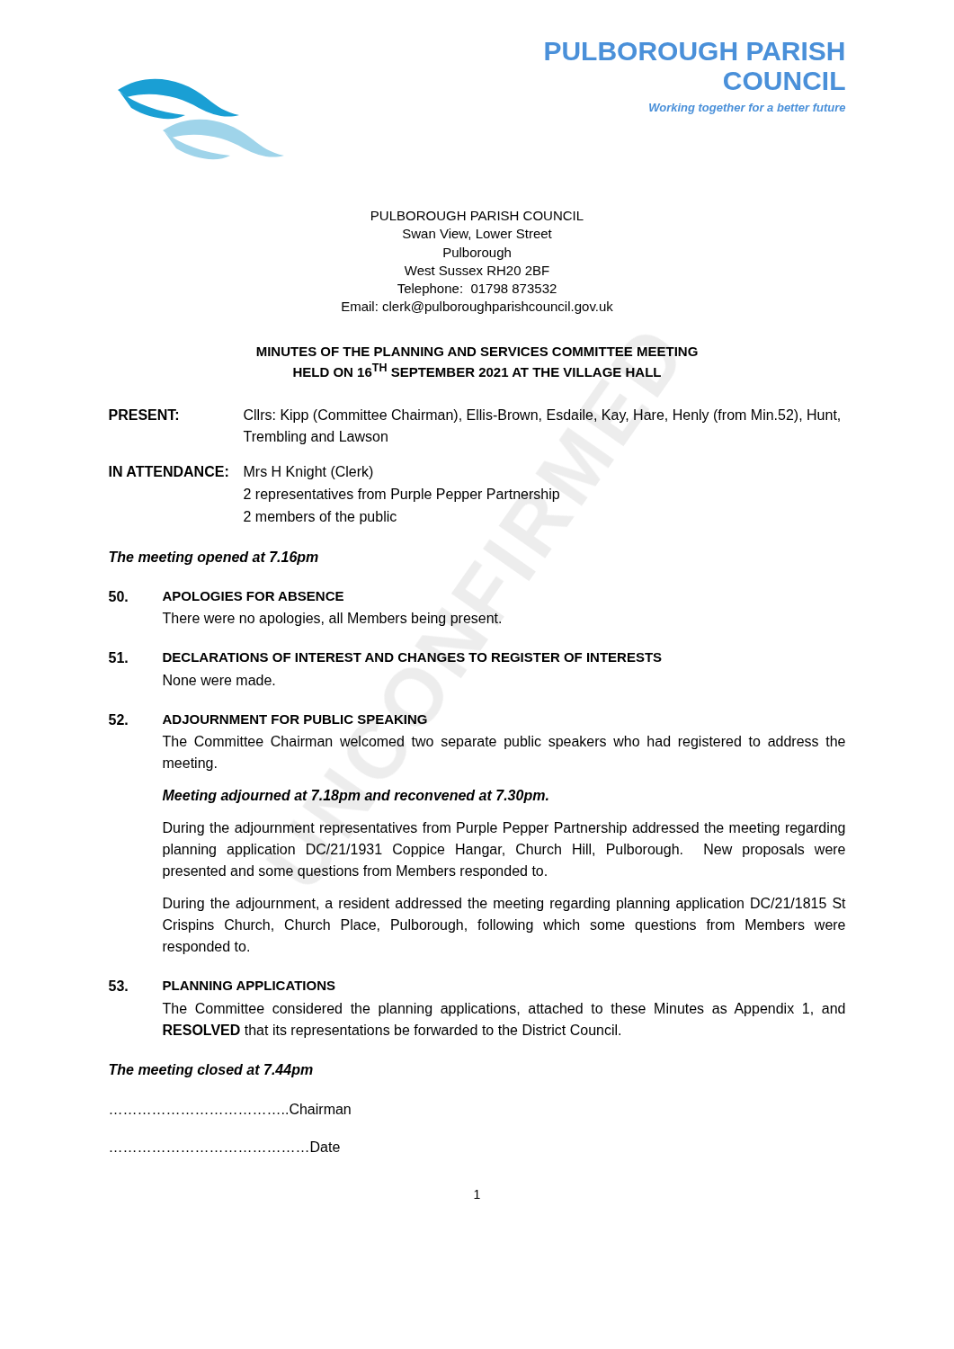UNCONFIRMED
PULBOROUGH PARISH
COUNCIL
Working together for a better future
PULBOROUGH PARISH COUNCIL
Swan View, Lower Street
Pulborough
West Sussex RH20 2BF
Telephone: 01798 873532
Email: clerk@pulboroughparishcouncil.gov.uk
MINUTES OF THE PLANNING AND SERVICES COMMITTEE MEETING
HELD ON 16TH SEPTEMBER 2021 AT THE VILLAGE HALL
PRESENT:
Cllrs: Kipp (Committee Chairman), Ellis-Brown, Esdaile, Kay, Hare, Henly (from Min.52), Hunt, Trembling and Lawson
IN ATTENDANCE:
Mrs H Knight (Clerk)
2 representatives from Purple Pepper Partnership
2 members of the public
The meeting opened at 7.16pm
50.
Apologies for Absence
There were no apologies, all Members being present.
51.
Declarations of Interest and Changes to Register of Interests
None were made.
52.
Adjournment for Public Speaking
The Committee Chairman welcomed two separate public speakers who had registered to address the meeting.
Meeting adjourned at 7.18pm and reconvened at 7.30pm.
During the adjournment representatives from Purple Pepper Partnership addressed the meeting regarding planning application DC/21/1931 Coppice Hangar, Church Hill, Pulborough. New proposals were presented and some questions from Members responded to.
During the adjournment, a resident addressed the meeting regarding planning application DC/21/1815 St Crispins Church, Church Place, Pulborough, following which some questions from Members were responded to.
53.
Planning Applications
The Committee considered the planning applications, attached to these Minutes as Appendix 1, and RESOLVED that its representations be forwarded to the District Council.
The meeting closed at 7.44pm
………………………………..Chairman
……………………………………Date
1